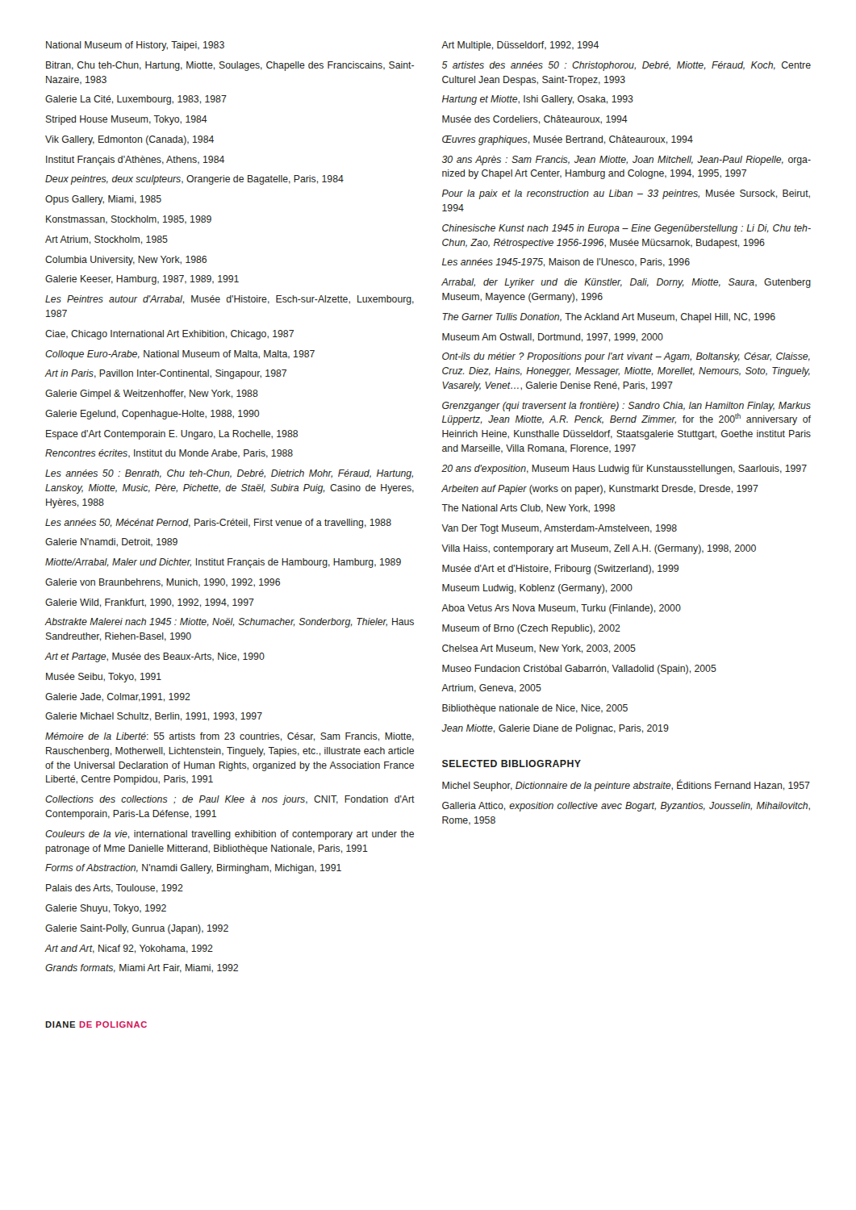National Museum of History, Taipei, 1983
Bitran, Chu teh-Chun, Hartung, Miotte, Soulages, Chapelle des Franciscains, Saint-Nazaire, 1983
Galerie La Cité, Luxembourg, 1983, 1987
Striped House Museum, Tokyo, 1984
Vik Gallery, Edmonton (Canada), 1984
Institut Français d'Athènes, Athens, 1984
Deux peintres, deux sculpteurs, Orangerie de Bagatelle, Paris, 1984
Opus Gallery, Miami, 1985
Konstmassan, Stockholm, 1985, 1989
Art Atrium, Stockholm, 1985
Columbia University, New York, 1986
Galerie Keeser, Hamburg, 1987, 1989, 1991
Les Peintres autour d'Arrabal, Musée d'Histoire, Esch-sur-Alzette, Luxembourg, 1987
Ciae, Chicago International Art Exhibition, Chicago, 1987
Colloque Euro-Arabe, National Museum of Malta, Malta, 1987
Art in Paris, Pavillon Inter-Continental, Singapour, 1987
Galerie Gimpel & Weitzenhoffer, New York, 1988
Galerie Egelund, Copenhague-Holte, 1988, 1990
Espace d'Art Contemporain E. Ungaro, La Rochelle, 1988
Rencontres écrites, Institut du Monde Arabe, Paris, 1988
Les années 50 : Benrath, Chu teh-Chun, Debré, Dietrich Mohr, Féraud, Hartung, Lanskoy, Miotte, Music, Père, Pichette, de Staël, Subira Puig, Casino de Hyeres, Hyères, 1988
Les années 50, Mécénat Pernod, Paris-Créteil, First venue of a travelling, 1988
Galerie N'namdi, Detroit, 1989
Miotte/Arrabal, Maler und Dichter, Institut Français de Hambourg, Hamburg, 1989
Galerie von Braunbehrens, Munich, 1990, 1992, 1996
Galerie Wild, Frankfurt, 1990, 1992, 1994, 1997
Abstrakte Malerei nach 1945 : Miotte, Noël, Schumacher, Sonderborg, Thieler, Haus Sandreuther, Riehen-Basel, 1990
Art et Partage, Musée des Beaux-Arts, Nice, 1990
Musée Seibu, Tokyo, 1991
Galerie Jade, Colmar,1991, 1992
Galerie Michael Schultz, Berlin, 1991, 1993, 1997
Mémoire de la Liberté: 55 artists from 23 countries, César, Sam Francis, Miotte, Rauschenberg, Motherwell, Lichtenstein, Tinguely, Tapies, etc., illustrate each article of the Universal Declaration of Human Rights, organized by the Association France Liberté, Centre Pompidou, Paris, 1991
Collections des collections ; de Paul Klee à nos jours, CNIT, Fondation d'Art Contemporain, Paris-La Défense, 1991
Couleurs de la vie, international travelling exhibition of contemporary art under the patronage of Mme Danielle Mitterand, Bibliothèque Nationale, Paris, 1991
Forms of Abstraction, N'namdi Gallery, Birmingham, Michigan, 1991
Palais des Arts, Toulouse, 1992
Galerie Shuyu, Tokyo, 1992
Galerie Saint-Polly, Gunrua (Japan), 1992
Art and Art, Nicaf 92, Yokohama, 1992
Grands formats, Miami Art Fair, Miami, 1992
Art Multiple, Düsseldorf, 1992, 1994
5 artistes des années 50 : Christophorou, Debré, Miotte, Féraud, Koch, Centre Culturel Jean Despas, Saint-Tropez, 1993
Hartung et Miotte, Ishi Gallery, Osaka, 1993
Musée des Cordeliers, Châteauroux, 1994
Œuvres graphiques, Musée Bertrand, Châteauroux, 1994
30 ans Après : Sam Francis, Jean Miotte, Joan Mitchell, Jean-Paul Riopelle, organized by Chapel Art Center, Hamburg and Cologne, 1994, 1995, 1997
Pour la paix et la reconstruction au Liban – 33 peintres, Musée Sursock, Beirut, 1994
Chinesische Kunst nach 1945 in Europa – Eine Gegenüberstellung : Li Di, Chu teh-Chun, Zao, Rétrospective 1956-1996, Musée Mücsarnok, Budapest, 1996
Les années 1945-1975, Maison de l'Unesco, Paris, 1996
Arrabal, der Lyriker und die Künstler, Dali, Dorny, Miotte, Saura, Gutenberg Museum, Mayence (Germany), 1996
The Garner Tullis Donation, The Ackland Art Museum, Chapel Hill, NC, 1996
Museum Am Ostwall, Dortmund, 1997, 1999, 2000
Ont-ils du métier ? Propositions pour l'art vivant – Agam, Boltansky, César, Claisse, Cruz. Diez, Hains, Honegger, Messager, Miotte, Morellet, Nemours, Soto, Tinguely, Vasarely, Venet…, Galerie Denise René, Paris, 1997
Grenzganger (qui traversent la frontière) : Sandro Chia, lan Hamilton Finlay, Markus Lüppertz, Jean Miotte, A.R. Penck, Bernd Zimmer, for the 200th anniversary of Heinrich Heine, Kunsthalle Düsseldorf, Staatsgalerie Stuttgart, Goethe institut Paris and Marseille, Villa Romana, Florence, 1997
20 ans d'exposition, Museum Haus Ludwig für Kunstausstellungen, Saarlouis, 1997
Arbeiten auf Papier (works on paper), Kunstmarkt Dresde, Dresde, 1997
The National Arts Club, New York, 1998
Van Der Togt Museum, Amsterdam-Amstelveen, 1998
Villa Haiss, contemporary art Museum, Zell A.H. (Germany), 1998, 2000
Musée d'Art et d'Histoire, Fribourg (Switzerland), 1999
Museum Ludwig, Koblenz (Germany), 2000
Aboa Vetus Ars Nova Museum, Turku (Finlande), 2000
Museum of Brno (Czech Republic), 2002
Chelsea Art Museum, New York, 2003, 2005
Museo Fundacion Cristóbal Gabarrón, Valladolid (Spain), 2005
Artrium, Geneva, 2005
Bibliothèque nationale de Nice, Nice, 2005
Jean Miotte, Galerie Diane de Polignac, Paris, 2019
Selected bibliography
Michel Seuphor, Dictionnaire de la peinture abstraite, Éditions Fernand Hazan, 1957
Galleria Attico, exposition collective avec Bogart, Byzantios, Jousselin, Mihailovitch, Rome, 1958
DIANE DE POLIGNAC